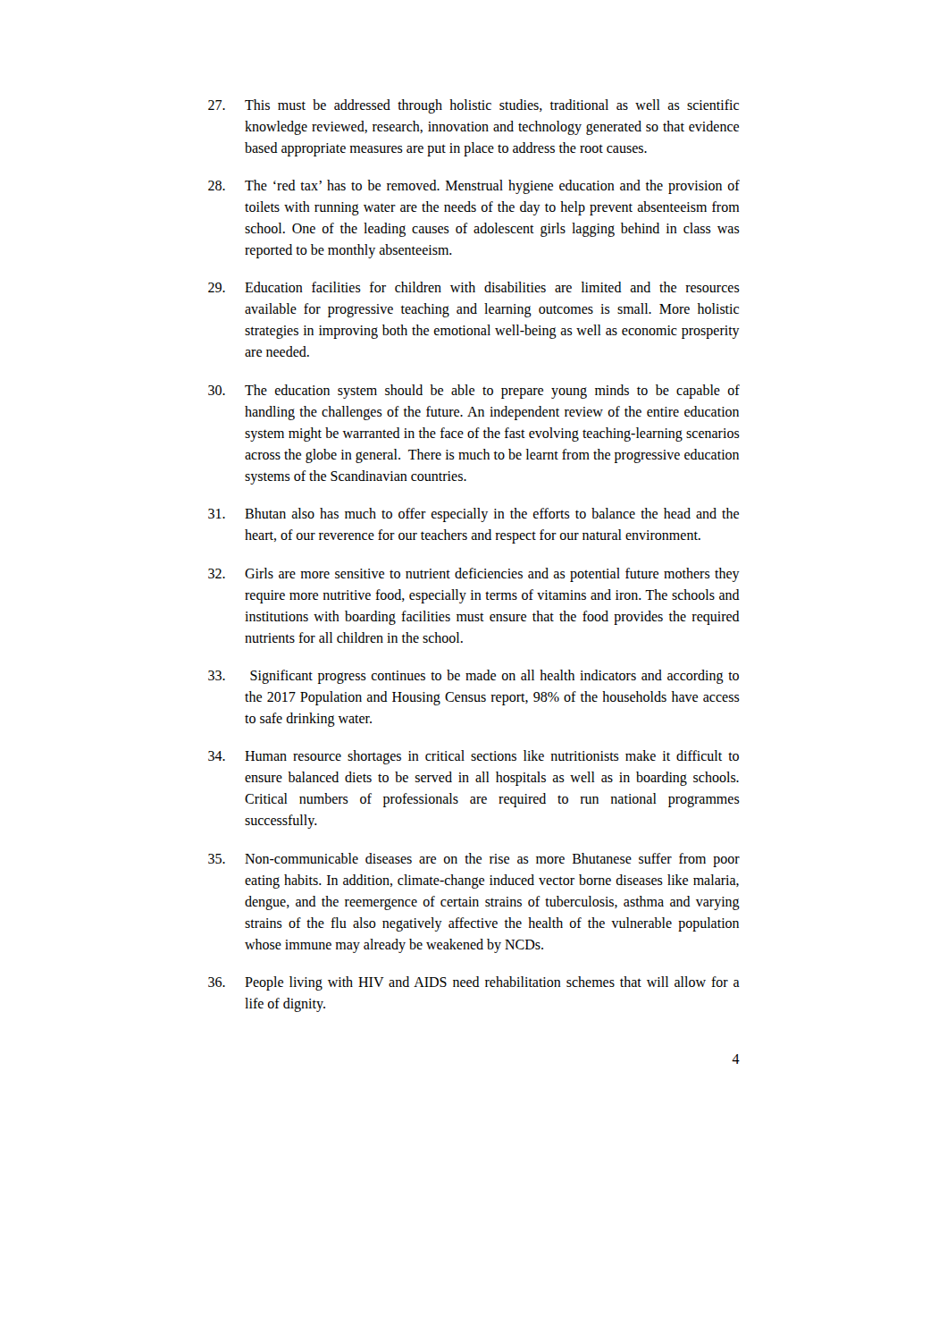27. This must be addressed through holistic studies, traditional as well as scientific knowledge reviewed, research, innovation and technology generated so that evidence based appropriate measures are put in place to address the root causes.
28. The ‘red tax’ has to be removed. Menstrual hygiene education and the provision of toilets with running water are the needs of the day to help prevent absenteeism from school. One of the leading causes of adolescent girls lagging behind in class was reported to be monthly absenteeism.
29. Education facilities for children with disabilities are limited and the resources available for progressive teaching and learning outcomes is small. More holistic strategies in improving both the emotional well-being as well as economic prosperity are needed.
30. The education system should be able to prepare young minds to be capable of handling the challenges of the future. An independent review of the entire education system might be warranted in the face of the fast evolving teaching-learning scenarios across the globe in general. There is much to be learnt from the progressive education systems of the Scandinavian countries.
31. Bhutan also has much to offer especially in the efforts to balance the head and the heart, of our reverence for our teachers and respect for our natural environment.
32. Girls are more sensitive to nutrient deficiencies and as potential future mothers they require more nutritive food, especially in terms of vitamins and iron. The schools and institutions with boarding facilities must ensure that the food provides the required nutrients for all children in the school.
33. Significant progress continues to be made on all health indicators and according to the 2017 Population and Housing Census report, 98% of the households have access to safe drinking water.
34. Human resource shortages in critical sections like nutritionists make it difficult to ensure balanced diets to be served in all hospitals as well as in boarding schools. Critical numbers of professionals are required to run national programmes successfully.
35. Non-communicable diseases are on the rise as more Bhutanese suffer from poor eating habits. In addition, climate-change induced vector borne diseases like malaria, dengue, and the reemergence of certain strains of tuberculosis, asthma and varying strains of the flu also negatively affective the health of the vulnerable population whose immune may already be weakened by NCDs.
36. People living with HIV and AIDS need rehabilitation schemes that will allow for a life of dignity.
4